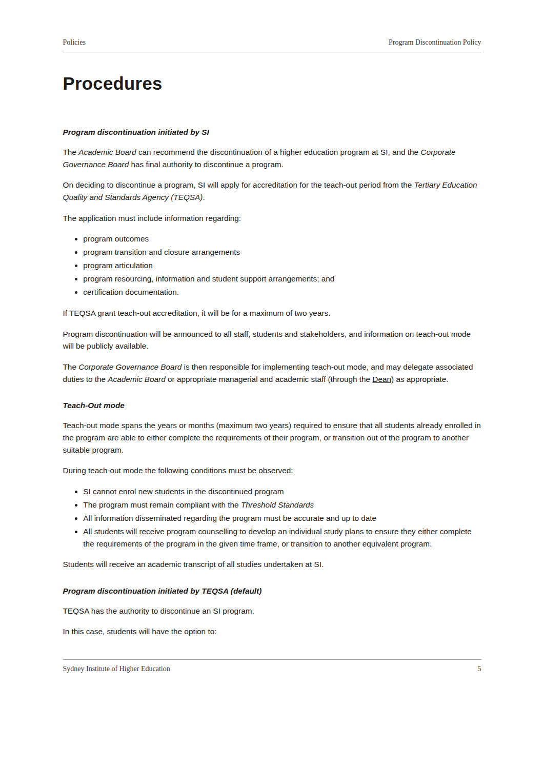Policies Program Discontinuation Policy
Procedures
Program discontinuation initiated by SI
The Academic Board can recommend the discontinuation of a higher education program at SI, and the Corporate Governance Board has final authority to discontinue a program.
On deciding to discontinue a program, SI will apply for accreditation for the teach-out period from the Tertiary Education Quality and Standards Agency (TEQSA).
The application must include information regarding:
program outcomes
program transition and closure arrangements
program articulation
program resourcing, information and student support arrangements; and
certification documentation.
If TEQSA grant teach-out accreditation, it will be for a maximum of two years.
Program discontinuation will be announced to all staff, students and stakeholders, and information on teach-out mode will be publicly available.
The Corporate Governance Board is then responsible for implementing teach-out mode, and may delegate associated duties to the Academic Board or appropriate managerial and academic staff (through the Dean) as appropriate.
Teach-Out mode
Teach-out mode spans the years or months (maximum two years) required to ensure that all students already enrolled in the program are able to either complete the requirements of their program, or transition out of the program to another suitable program.
During teach-out mode the following conditions must be observed:
SI cannot enrol new students in the discontinued program
The program must remain compliant with the Threshold Standards
All information disseminated regarding the program must be accurate and up to date
All students will receive program counselling to develop an individual study plans to ensure they either complete the requirements of the program in the given time frame, or transition to another equivalent program.
Students will receive an academic transcript of all studies undertaken at SI.
Program discontinuation initiated by TEQSA (default)
TEQSA has the authority to discontinue an SI program.
In this case, students will have the option to:
Sydney Institute of Higher Education 5